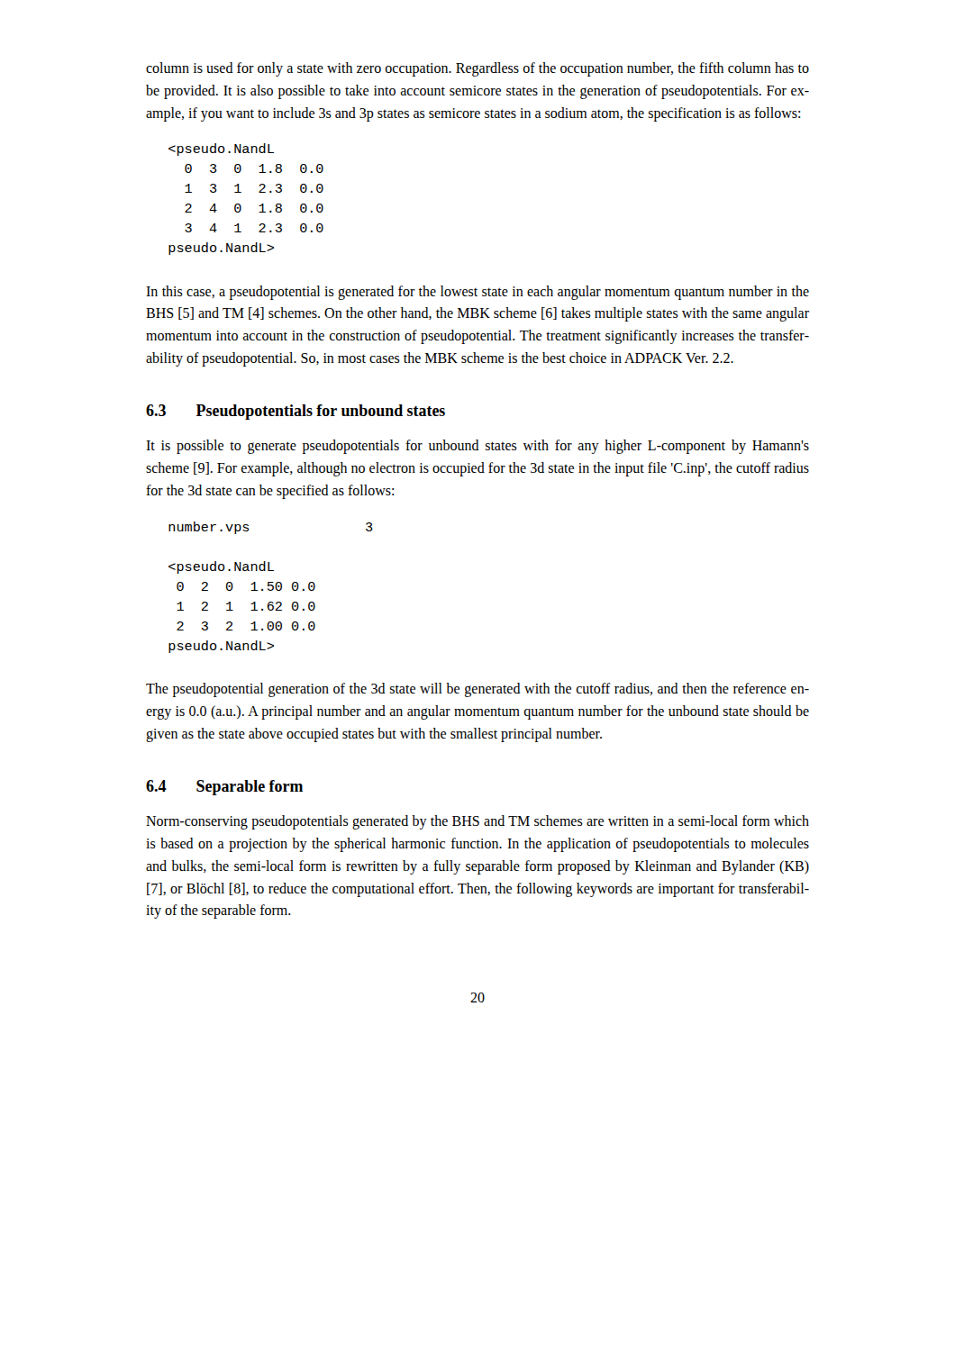column is used for only a state with zero occupation. Regardless of the occupation number, the fifth column has to be provided. It is also possible to take into account semicore states in the generation of pseudopotentials. For example, if you want to include 3s and 3p states as semicore states in a sodium atom, the specification is as follows:
<pseudo.NandL
  0  3  0  1.8  0.0
  1  3  1  2.3  0.0
  2  4  0  1.8  0.0
  3  4  1  2.3  0.0
pseudo.NandL>
In this case, a pseudopotential is generated for the lowest state in each angular momentum quantum number in the BHS [5] and TM [4] schemes. On the other hand, the MBK scheme [6] takes multiple states with the same angular momentum into account in the construction of pseudopotential. The treatment significantly increases the transferability of pseudopotential. So, in most cases the MBK scheme is the best choice in ADPACK Ver. 2.2.
6.3 Pseudopotentials for unbound states
It is possible to generate pseudopotentials for unbound states with for any higher L-component by Hamann's scheme [9]. For example, although no electron is occupied for the 3d state in the input file 'C.inp', the cutoff radius for the 3d state can be specified as follows:
number.vps              3

<pseudo.NandL
 0  2  0  1.50 0.0
 1  2  1  1.62 0.0
 2  3  2  1.00 0.0
pseudo.NandL>
The pseudopotential generation of the 3d state will be generated with the cutoff radius, and then the reference energy is 0.0 (a.u.). A principal number and an angular momentum quantum number for the unbound state should be given as the state above occupied states but with the smallest principal number.
6.4 Separable form
Norm-conserving pseudopotentials generated by the BHS and TM schemes are written in a semi-local form which is based on a projection by the spherical harmonic function. In the application of pseudopotentials to molecules and bulks, the semi-local form is rewritten by a fully separable form proposed by Kleinman and Bylander (KB) [7], or Blöchl [8], to reduce the computational effort. Then, the following keywords are important for transferability of the separable form.
20